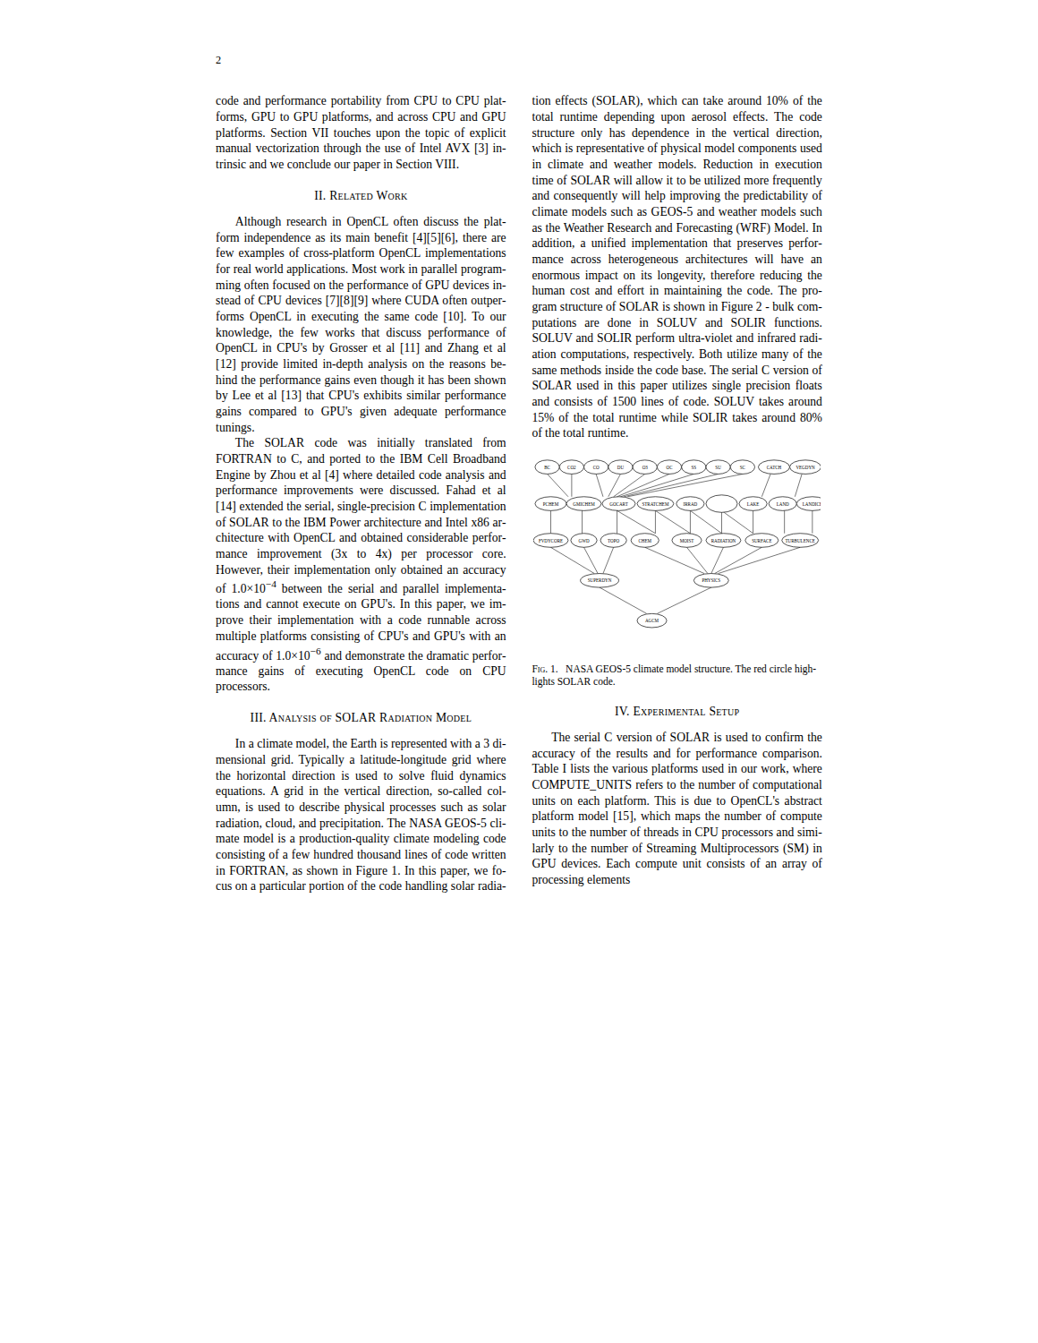2
code and performance portability from CPU to CPU platforms, GPU to GPU platforms, and across CPU and GPU platforms. Section VII touches upon the topic of explicit manual vectorization through the use of Intel AVX [3] intrinsic and we conclude our paper in Section VIII.
II. Related Work
Although research in OpenCL often discuss the platform independence as its main benefit [4][5][6], there are few examples of cross-platform OpenCL implementations for real world applications. Most work in parallel programming often focused on the performance of GPU devices instead of CPU devices [7][8][9] where CUDA often outperforms OpenCL in executing the same code [10]. To our knowledge, the few works that discuss performance of OpenCL in CPU's by Grosser et al [11] and Zhang et al [12] provide limited in-depth analysis on the reasons behind the performance gains even though it has been shown by Lee et al [13] that CPU's exhibits similar performance gains compared to GPU's given adequate performance tunings.
The SOLAR code was initially translated from FORTRAN to C, and ported to the IBM Cell Broadband Engine by Zhou et al [4] where detailed code analysis and performance improvements were discussed. Fahad et al [14] extended the serial, single-precision C implementation of SOLAR to the IBM Power architecture and Intel x86 architecture with OpenCL and obtained considerable performance improvement (3x to 4x) per processor core. However, their implementation only obtained an accuracy of 1.0×10−4 between the serial and parallel implementations and cannot execute on GPU's. In this paper, we improve their implementation with a code runnable across multiple platforms consisting of CPU's and GPU's with an accuracy of 1.0×10−6 and demonstrate the dramatic performance gains of executing OpenCL code on CPU processors.
III. Analysis of SOLAR Radiation Model
In a climate model, the Earth is represented with a 3 dimensional grid. Typically a latitude-longitude grid where the horizontal direction is used to solve fluid dynamics equations. A grid in the vertical direction, so-called column, is used to describe physical processes such as solar radiation, cloud, and precipitation. The NASA GEOS-5 climate model is a production-quality climate modeling code consisting of a few hundred thousand lines of code written in FORTRAN, as shown in Figure 1. In this paper, we focus on a particular portion of the code handling solar radiation effects (SOLAR), which can take around 10% of the total runtime depending upon aerosol effects. The code structure only has dependence in the vertical direction, which is representative of physical model components used in climate and weather models. Reduction in execution time of SOLAR will allow it to be utilized more frequently and consequently will help improving the predictability of climate models such as GEOS-5 and weather models such as the Weather Research and Forecasting (WRF) Model. In addition, a unified implementation that preserves performance across heterogeneous architectures will have an enormous impact on its longevity, therefore reducing the human cost and effort in maintaining the code. The program structure of SOLAR is shown in Figure 2 - bulk computations are done in SOLUV and SOLIR functions. SOLUV and SOLIR perform ultra-violet and infrared radiation computations, respectively. Both utilize many of the same methods inside the code base. The serial C version of SOLAR used in this paper utilizes single precision floats and consists of 1500 lines of code. SOLUV takes around 15% of the total runtime while SOLIR takes around 80% of the total runtime.
BC CO2 CO DU O3 OC SS SU SC CATCH VEGDYN PCHEM GMICHEM GOCART STRATCHEM IRRAD SOLAR LAKE LAND LANDICE FVDYCORE GWD TOPO CHEM MOIST RADIATION SURFACE TURBULENCE SUPERDYN PHYSICS AGCM
Fig. 1. NASA GEOS-5 climate model structure. The red circle highlights SOLAR code.
IV. Experimental Setup
The serial C version of SOLAR is used to confirm the accuracy of the results and for performance comparison. Table I lists the various platforms used in our work, where COMPUTE_UNITS refers to the number of computational units on each platform. This is due to OpenCL's abstract platform model [15], which maps the number of compute units to the number of threads in CPU processors and similarly to the number of Streaming Multiprocessors (SM) in GPU devices. Each compute unit consists of an array of processing elements